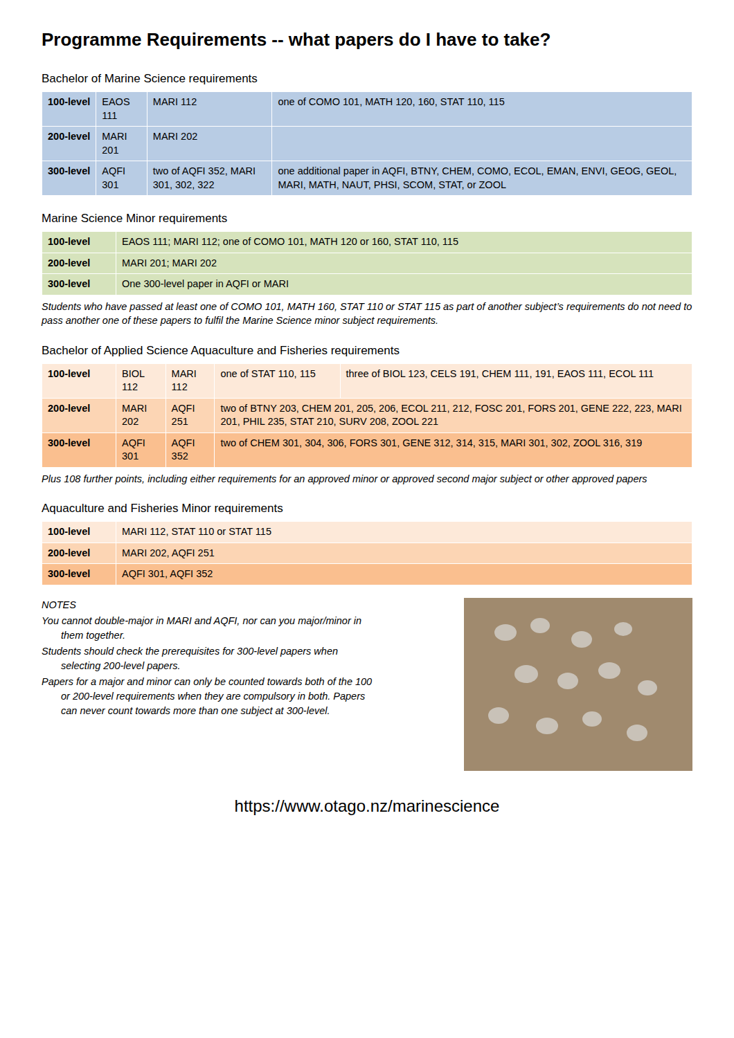Programme Requirements -- what papers do I have to take?
Bachelor of Marine Science requirements
| 100-level | EAOS 111 | MARI 112 | one of COMO 101, MATH 120, 160, STAT 110, 115 |
| 200-level | MARI 201 | MARI 202 | |
| 300-level | AQFI 301 | two of AQFI 352, MARI 301, 302, 322 | one additional paper in AQFI, BTNY, CHEM, COMO, ECOL, EMAN, ENVI, GEOG, GEOL, MARI, MATH, NAUT, PHSI, SCOM, STAT, or ZOOL |
Marine Science Minor requirements
| 100-level | EAOS 111; MARI 112; one of COMO 101, MATH 120 or 160, STAT 110, 115 |
| 200-level | MARI 201; MARI 202 |
| 300-level | One 300-level paper in AQFI or MARI |
Students who have passed at least one of COMO 101, MATH 160, STAT 110 or STAT 115 as part of another subject’s requirements do not need to pass another one of these papers to fulfil the Marine Science minor subject requirements.
Bachelor of Applied Science Aquaculture and Fisheries requirements
| 100-level | BIOL 112 | MARI 112 | one of STAT 110, 115 | three of BIOL 123, CELS 191, CHEM 111, 191, EAOS 111, ECOL 111 |
| 200-level | MARI 202 | AQFI 251 | two of BTNY 203, CHEM 201, 205, 206, ECOL 211, 212, FOSC 201, FORS 201, GENE 222, 223, MARI 201, PHIL 235, STAT 210, SURV 208, ZOOL 221 |
| 300-level | AQFI 301 | AQFI 352 | two of CHEM 301, 304, 306, FORS 301, GENE 312, 314, 315, MARI 301, 302, ZOOL 316, 319 |
Plus 108 further points, including either requirements for an approved minor or approved second major subject or other approved papers
Aquaculture and Fisheries Minor requirements
| 100-level | MARI 112, STAT 110 or STAT 115 |
| 200-level | MARI 202, AQFI 251 |
| 300-level | AQFI 301, AQFI 352 |
NOTES
You cannot double-major in MARI and AQFI, nor can you major/minor in them together.
Students should check the prerequisites for 300-level papers when selecting 200-level papers.
Papers for a major and minor can only be counted towards both of the 100 or 200-level requirements when they are compulsory in both. Papers can never count towards more than one subject at 300-level.
https://www.otago.nz/marinescience